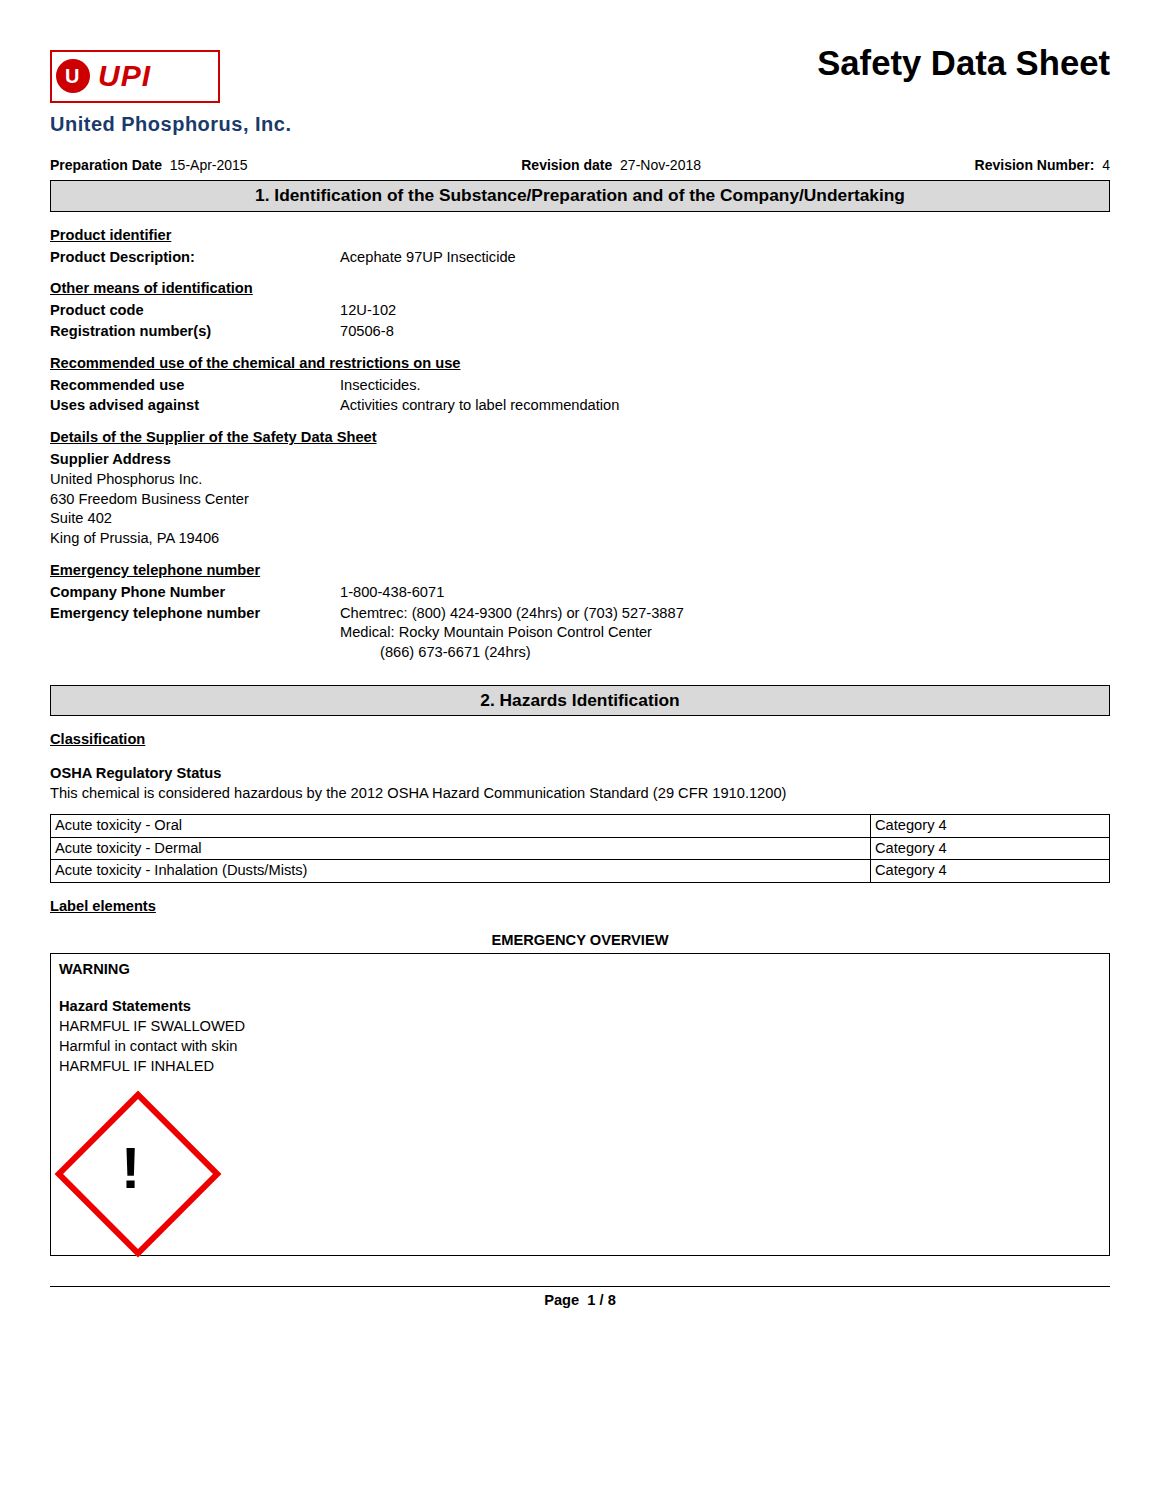UPI
United Phosphorus, Inc.
Safety Data Sheet
Preparation Date 15-Apr-2015
Revision date 27-Nov-2018
Revision Number: 4
1. Identification of the Substance/Preparation and of the Company/Undertaking
Product identifier
Product Description:
Acephate 97UP Insecticide
Other means of identification
Product code
12U-102
Registration number(s)
70506-8
Recommended use of the chemical and restrictions on use
Recommended use
Insecticides.
Uses advised against
Activities contrary to label recommendation
Details of the Supplier of the Safety Data Sheet
Supplier Address
United Phosphorus Inc.
630 Freedom Business Center
Suite 402
King of Prussia, PA 19406
Emergency telephone number
Company Phone Number
1-800-438-6071
Emergency telephone number
Chemtrec: (800) 424-9300 (24hrs) or (703) 527-3887
Medical: Rocky Mountain Poison Control Center
(866) 673-6671 (24hrs)
2. Hazards Identification
Classification
OSHA Regulatory Status
This chemical is considered hazardous by the 2012 OSHA Hazard Communication Standard (29 CFR 1910.1200)
| Acute toxicity - Oral | Category 4 |
| Acute toxicity - Dermal | Category 4 |
| Acute toxicity - Inhalation (Dusts/Mists) | Category 4 |
Label elements
EMERGENCY OVERVIEW
WARNING
Hazard Statements
HARMFUL IF SWALLOWED
Harmful in contact with skin
HARMFUL IF INHALED
!
Page 1 / 8